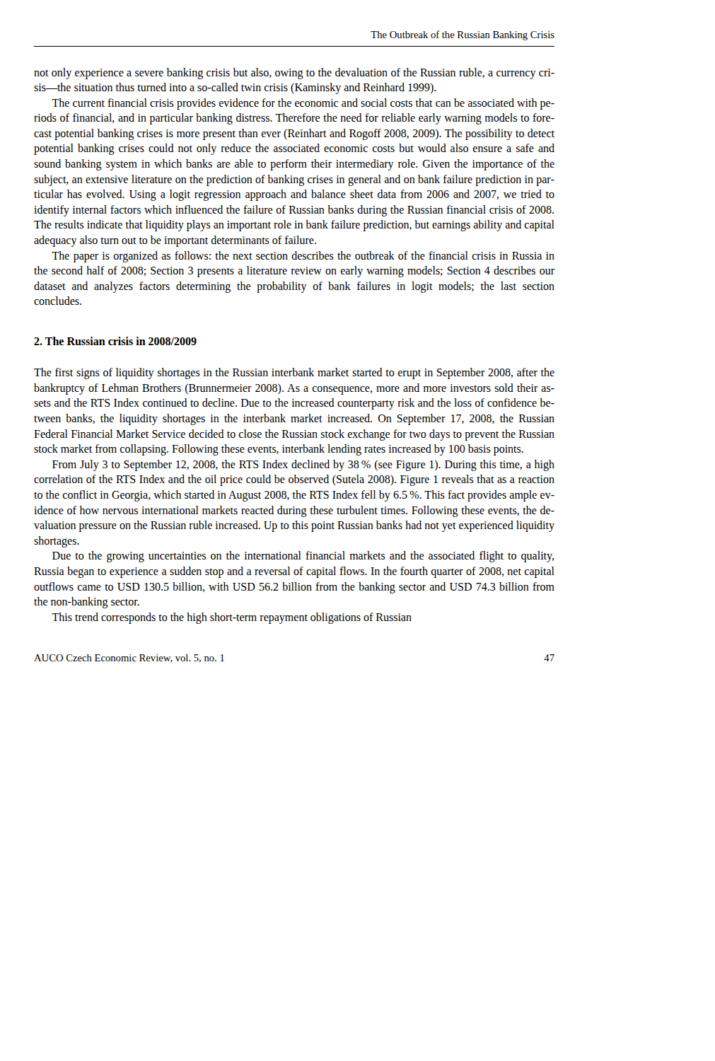The Outbreak of the Russian Banking Crisis
not only experience a severe banking crisis but also, owing to the devaluation of the Russian ruble, a currency crisis—the situation thus turned into a so-called twin crisis (Kaminsky and Reinhard 1999).
The current financial crisis provides evidence for the economic and social costs that can be associated with periods of financial, and in particular banking distress. Therefore the need for reliable early warning models to forecast potential banking crises is more present than ever (Reinhart and Rogoff 2008, 2009). The possibility to detect potential banking crises could not only reduce the associated economic costs but would also ensure a safe and sound banking system in which banks are able to perform their intermediary role. Given the importance of the subject, an extensive literature on the prediction of banking crises in general and on bank failure prediction in particular has evolved. Using a logit regression approach and balance sheet data from 2006 and 2007, we tried to identify internal factors which influenced the failure of Russian banks during the Russian financial crisis of 2008. The results indicate that liquidity plays an important role in bank failure prediction, but earnings ability and capital adequacy also turn out to be important determinants of failure.
The paper is organized as follows: the next section describes the outbreak of the financial crisis in Russia in the second half of 2008; Section 3 presents a literature review on early warning models; Section 4 describes our dataset and analyzes factors determining the probability of bank failures in logit models; the last section concludes.
2. The Russian crisis in 2008/2009
The first signs of liquidity shortages in the Russian interbank market started to erupt in September 2008, after the bankruptcy of Lehman Brothers (Brunnermeier 2008). As a consequence, more and more investors sold their assets and the RTS Index continued to decline. Due to the increased counterparty risk and the loss of confidence between banks, the liquidity shortages in the interbank market increased. On September 17, 2008, the Russian Federal Financial Market Service decided to close the Russian stock exchange for two days to prevent the Russian stock market from collapsing. Following these events, interbank lending rates increased by 100 basis points.
From July 3 to September 12, 2008, the RTS Index declined by 38 % (see Figure 1). During this time, a high correlation of the RTS Index and the oil price could be observed (Sutela 2008). Figure 1 reveals that as a reaction to the conflict in Georgia, which started in August 2008, the RTS Index fell by 6.5 %. This fact provides ample evidence of how nervous international markets reacted during these turbulent times. Following these events, the devaluation pressure on the Russian ruble increased. Up to this point Russian banks had not yet experienced liquidity shortages.
Due to the growing uncertainties on the international financial markets and the associated flight to quality, Russia began to experience a sudden stop and a reversal of capital flows. In the fourth quarter of 2008, net capital outflows came to USD 130.5 billion, with USD 56.2 billion from the banking sector and USD 74.3 billion from the non-banking sector.
This trend corresponds to the high short-term repayment obligations of Russian
AUCO Czech Economic Review, vol. 5, no. 1 47